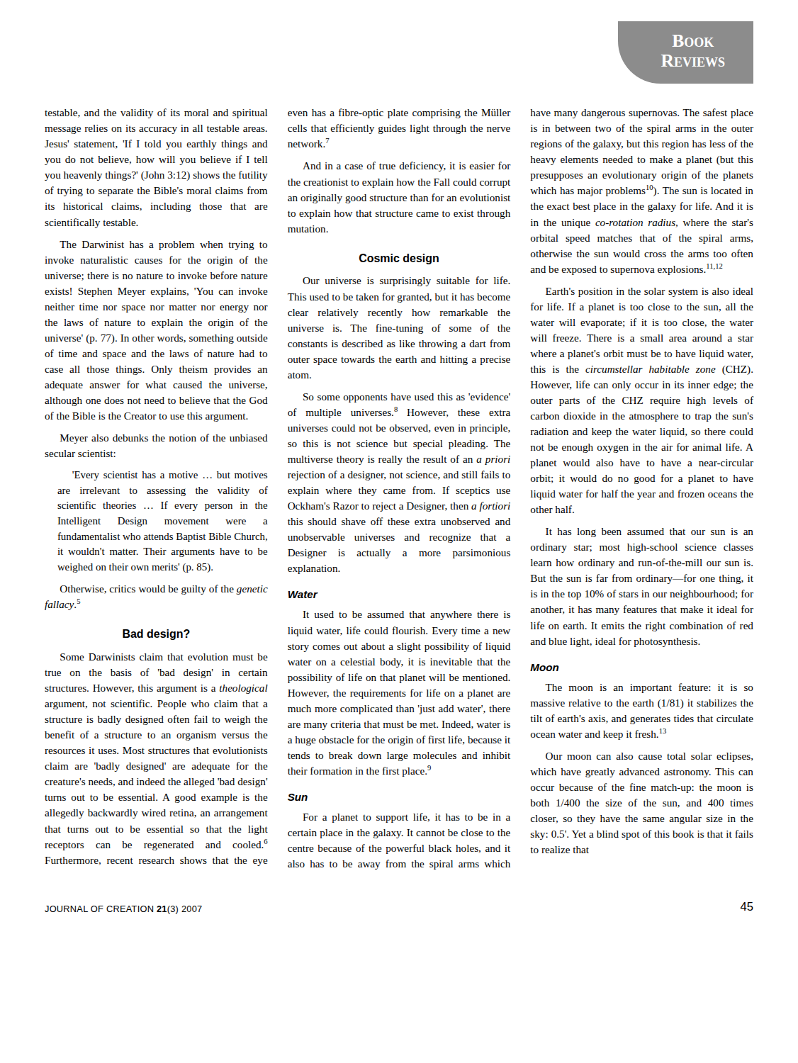Book
Reviews
testable, and the validity of its moral and spiritual message relies on its accuracy in all testable areas. Jesus' statement, 'If I told you earthly things and you do not believe, how will you believe if I tell you heavenly things?' (John 3:12) shows the futility of trying to separate the Bible's moral claims from its historical claims, including those that are scientifically testable.
The Darwinist has a problem when trying to invoke naturalistic causes for the origin of the universe; there is no nature to invoke before nature exists! Stephen Meyer explains, 'You can invoke neither time nor space nor matter nor energy nor the laws of nature to explain the origin of the universe' (p. 77). In other words, something outside of time and space and the laws of nature had to case all those things. Only theism provides an adequate answer for what caused the universe, although one does not need to believe that the God of the Bible is the Creator to use this argument.
Meyer also debunks the notion of the unbiased secular scientist:
'Every scientist has a motive … but motives are irrelevant to assessing the validity of scientific theories … If every person in the Intelligent Design movement were a fundamentalist who attends Baptist Bible Church, it wouldn't matter. Their arguments have to be weighed on their own merits' (p. 85).
Otherwise, critics would be guilty of the genetic fallacy.5
Bad design?
Some Darwinists claim that evolution must be true on the basis of 'bad design' in certain structures. However, this argument is a theological argument, not scientific. People who claim that a structure is badly designed often fail to weigh the benefit of a structure to an organism versus the resources it uses. Most structures that evolutionists claim are 'badly designed' are adequate for the creature's needs, and indeed the alleged 'bad design' turns out to be essential. A good example is the allegedly backwardly wired retina, an arrangement that turns out to be essential so that the light receptors can be regenerated and cooled.6 Furthermore, recent research shows that the eye even has a fibre-optic plate comprising the Müller cells that efficiently guides light through the nerve network.7
And in a case of true deficiency, it is easier for the creationist to explain how the Fall could corrupt an originally good structure than for an evolutionist to explain how that structure came to exist through mutation.
Cosmic design
Our universe is surprisingly suitable for life. This used to be taken for granted, but it has become clear relatively recently how remarkable the universe is. The fine-tuning of some of the constants is described as like throwing a dart from outer space towards the earth and hitting a precise atom.
So some opponents have used this as 'evidence' of multiple universes.8 However, these extra universes could not be observed, even in principle, so this is not science but special pleading. The multiverse theory is really the result of an a priori rejection of a designer, not science, and still fails to explain where they came from. If sceptics use Ockham's Razor to reject a Designer, then a fortiori this should shave off these extra unobserved and unobservable universes and recognize that a Designer is actually a more parsimonious explanation.
Water
It used to be assumed that anywhere there is liquid water, life could flourish. Every time a new story comes out about a slight possibility of liquid water on a celestial body, it is inevitable that the possibility of life on that planet will be mentioned. However, the requirements for life on a planet are much more complicated than 'just add water', there are many criteria that must be met. Indeed, water is a huge obstacle for the origin of first life, because it tends to break down large molecules and inhibit their formation in the first place.9
Sun
For a planet to support life, it has to be in a certain place in the galaxy. It cannot be close to the centre because of the powerful black holes, and it also has to be away from the spiral arms which have many dangerous supernovas. The safest place is in between two of the spiral arms in the outer regions of the galaxy, but this region has less of the heavy elements needed to make a planet (but this presupposes an evolutionary origin of the planets which has major problems10). The sun is located in the exact best place in the galaxy for life. And it is in the unique co-rotation radius, where the star's orbital speed matches that of the spiral arms, otherwise the sun would cross the arms too often and be exposed to supernova explosions.11,12
Earth's position in the solar system is also ideal for life. If a planet is too close to the sun, all the water will evaporate; if it is too close, the water will freeze. There is a small area around a star where a planet's orbit must be to have liquid water, this is the circumstellar habitable zone (CHZ). However, life can only occur in its inner edge; the outer parts of the CHZ require high levels of carbon dioxide in the atmosphere to trap the sun's radiation and keep the water liquid, so there could not be enough oxygen in the air for animal life. A planet would also have to have a near-circular orbit; it would do no good for a planet to have liquid water for half the year and frozen oceans the other half.
It has long been assumed that our sun is an ordinary star; most high-school science classes learn how ordinary and run-of-the-mill our sun is. But the sun is far from ordinary—for one thing, it is in the top 10% of stars in our neighbourhood; for another, it has many features that make it ideal for life on earth. It emits the right combination of red and blue light, ideal for photosynthesis.
Moon
The moon is an important feature: it is so massive relative to the earth (1/81) it stabilizes the tilt of earth's axis, and generates tides that circulate ocean water and keep it fresh.13
Our moon can also cause total solar eclipses, which have greatly advanced astronomy. This can occur because of the fine match-up: the moon is both 1/400 the size of the sun, and 400 times closer, so they have the same angular size in the sky: 0.5'. Yet a blind spot of this book is that it fails to realize that
JOURNAL OF CREATION 21(3) 2007
45